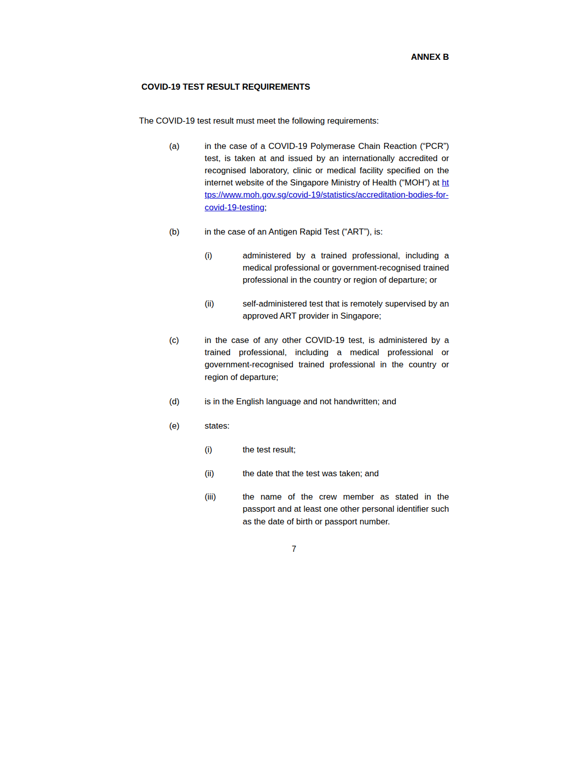ANNEX B
COVID-19 TEST RESULT REQUIREMENTS
The COVID-19 test result must meet the following requirements:
(a)
in the case of a COVID-19 Polymerase Chain Reaction (“PCR”) test, is taken at and issued by an internationally accredited or recognised laboratory, clinic or medical facility specified on the internet website of the Singapore Ministry of Health (“MOH”) at https://www.moh.gov.sg/covid-19/statistics/accreditation-bodies-for-covid-19-testing;
(b)
in the case of an Antigen Rapid Test (“ART”), is:
(i)
administered by a trained professional, including a medical professional or government-recognised trained professional in the country or region of departure; or
(ii)
self-administered test that is remotely supervised by an approved ART provider in Singapore;
(c)
in the case of any other COVID-19 test, is administered by a trained professional, including a medical professional or government-recognised trained professional in the country or region of departure;
(d)
is in the English language and not handwritten; and
(e)
states:
(i)
the test result;
(ii)
the date that the test was taken; and
(iii)
the name of the crew member as stated in the passport and at least one other personal identifier such as the date of birth or passport number.
7